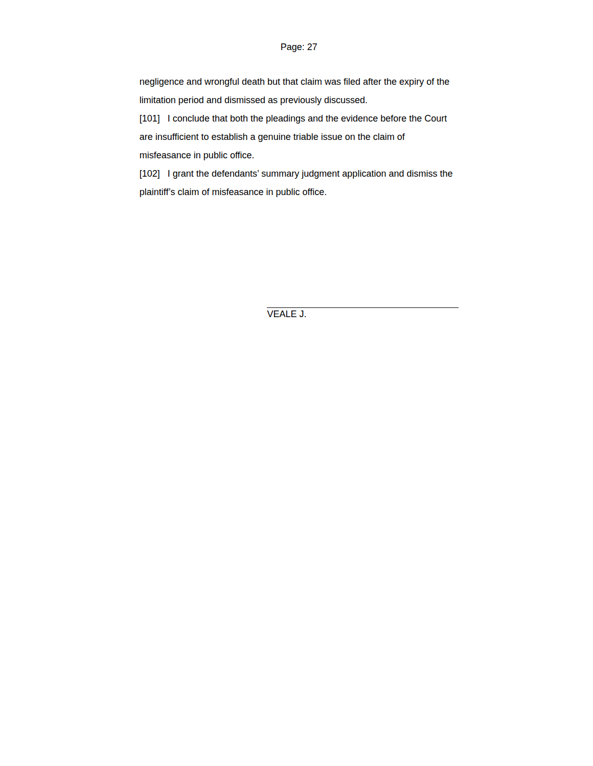Page: 27
negligence and wrongful death but that claim was filed after the expiry of the limitation period and dismissed as previously discussed.
[101] I conclude that both the pleadings and the evidence before the Court are insufficient to establish a genuine triable issue on the claim of misfeasance in public office.
[102] I grant the defendants’ summary judgment application and dismiss the plaintiff’s claim of misfeasance in public office.
VEALE J.